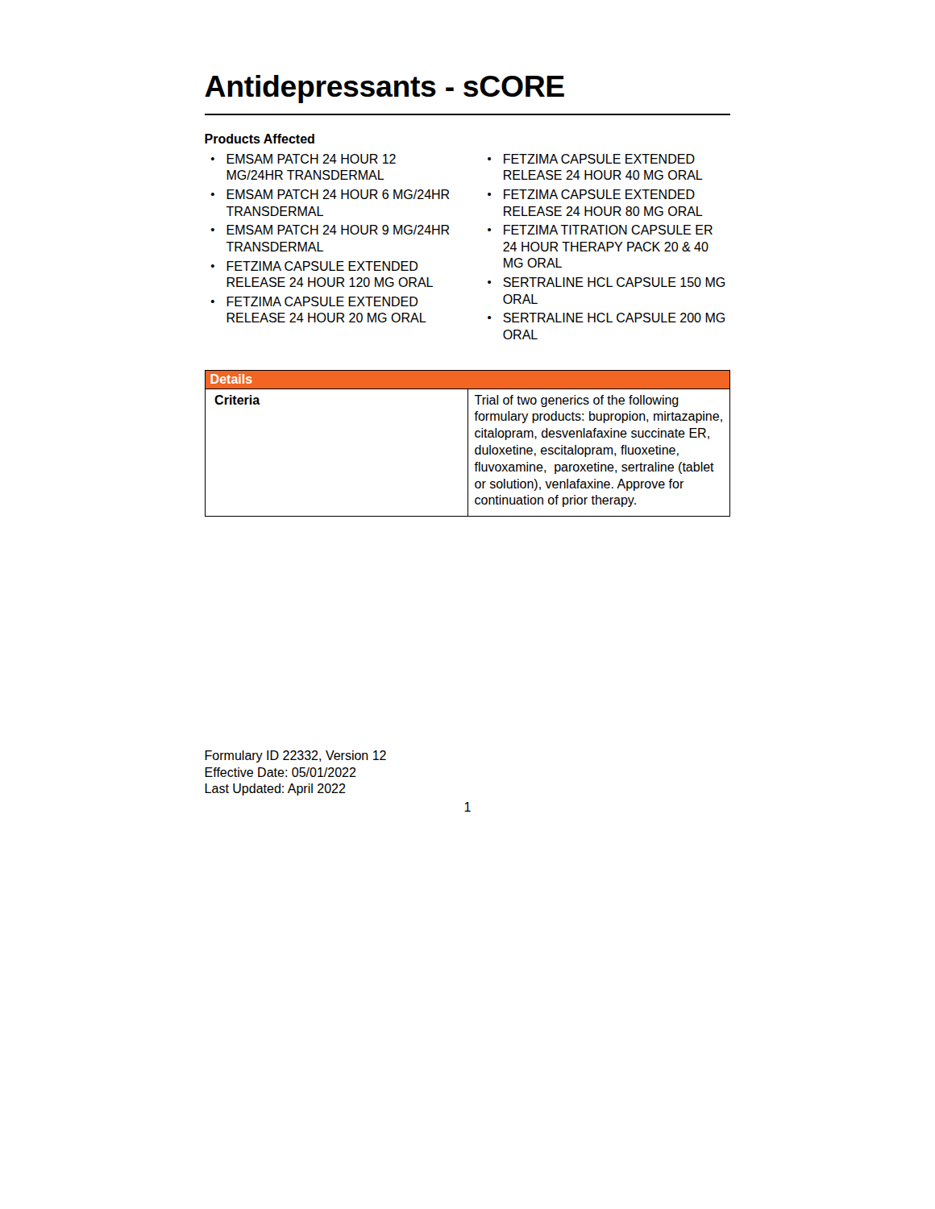Antidepressants - sCORE
Products Affected
EMSAM PATCH 24 HOUR 12 MG/24HR TRANSDERMAL
EMSAM PATCH 24 HOUR 6 MG/24HR TRANSDERMAL
EMSAM PATCH 24 HOUR 9 MG/24HR TRANSDERMAL
FETZIMA CAPSULE EXTENDED RELEASE 24 HOUR 120 MG ORAL
FETZIMA CAPSULE EXTENDED RELEASE 24 HOUR 20 MG ORAL
FETZIMA CAPSULE EXTENDED RELEASE 24 HOUR 40 MG ORAL
FETZIMA CAPSULE EXTENDED RELEASE 24 HOUR 80 MG ORAL
FETZIMA TITRATION CAPSULE ER 24 HOUR THERAPY PACK 20 & 40 MG ORAL
SERTRALINE HCL CAPSULE 150 MG ORAL
SERTRALINE HCL CAPSULE 200 MG ORAL
| Details |
| --- |
| Criteria | Trial of two generics of the following formulary products: bupropion, mirtazapine, citalopram, desvenlafaxine succinate ER, duloxetine, escitalopram, fluoxetine, fluvoxamine, paroxetine, sertraline (tablet or solution), venlafaxine. Approve for continuation of prior therapy. |
Formulary ID 22332, Version 12
Effective Date: 05/01/2022
Last Updated: April 2022
1